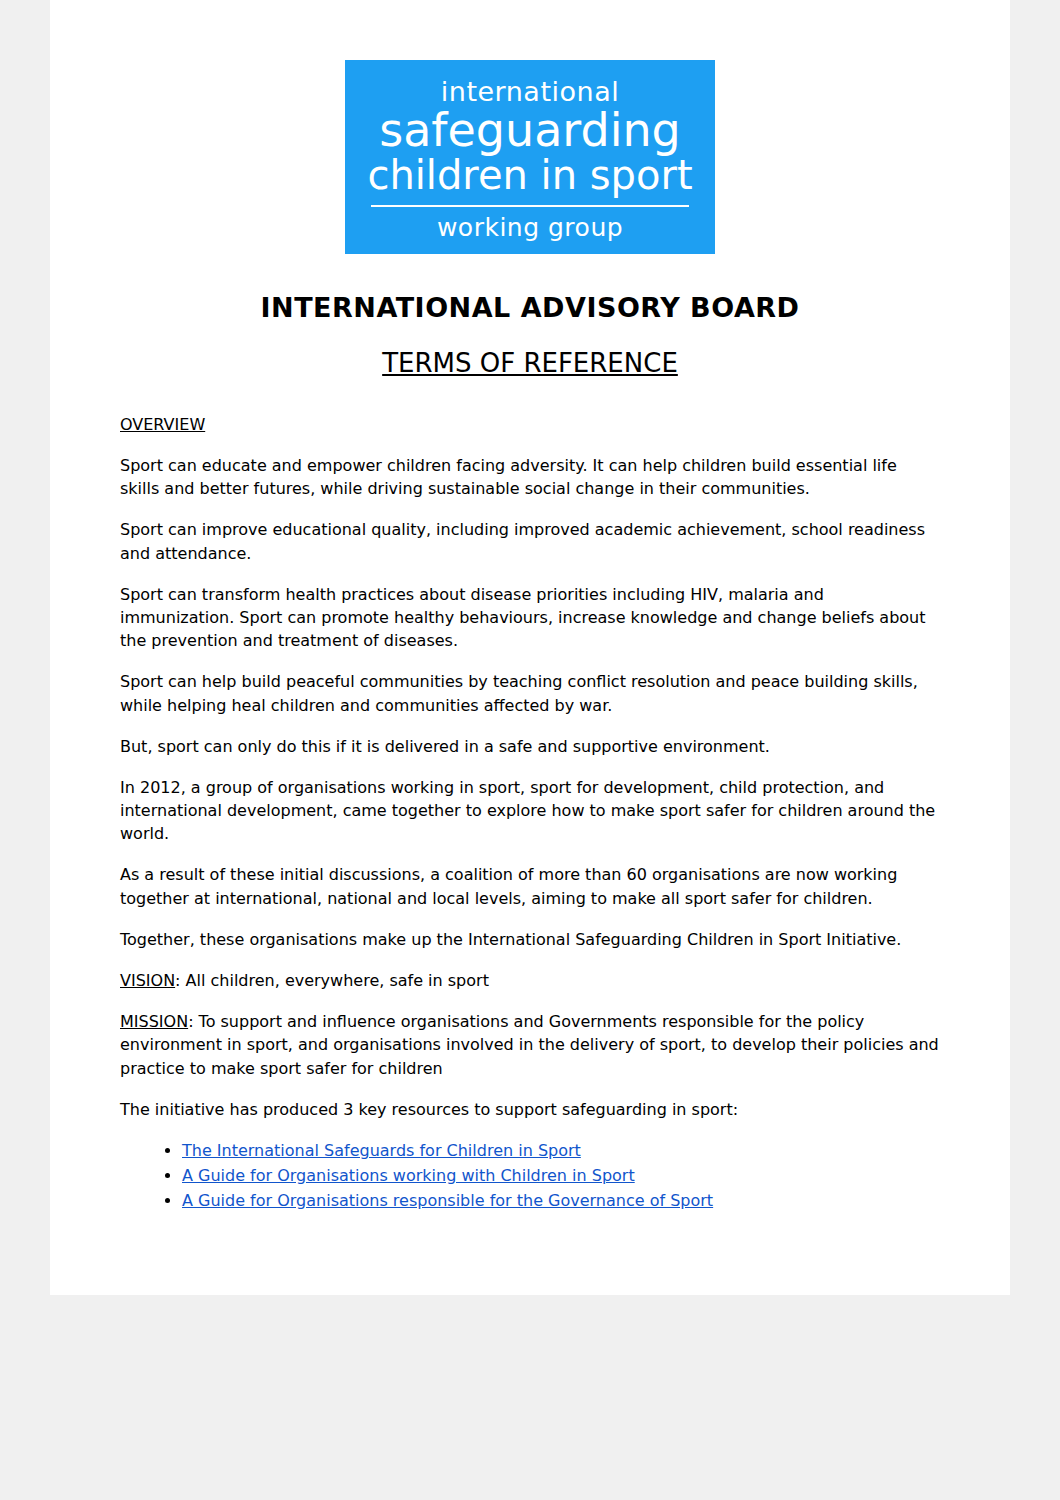international
safeguarding
children in sport
working group
INTERNATIONAL ADVISORY BOARD
TERMS OF REFERENCE
OVERVIEW
Sport can educate and empower children facing adversity. It can help children build essential life skills and better futures, while driving sustainable social change in their communities.
Sport can improve educational quality, including improved academic achievement, school readiness and attendance.
Sport can transform health practices about disease priorities including HIV, malaria and immunization. Sport can promote healthy behaviours, increase knowledge and change beliefs about the prevention and treatment of diseases.
Sport can help build peaceful communities by teaching conflict resolution and peace building skills, while helping heal children and communities affected by war.
But, sport can only do this if it is delivered in a safe and supportive environment.
In 2012, a group of organisations working in sport, sport for development, child protection, and international development, came together to explore how to make sport safer for children around the world.
As a result of these initial discussions, a coalition of more than 60 organisations are now working together at international, national and local levels, aiming to make all sport safer for children.
Together, these organisations make up the International Safeguarding Children in Sport Initiative.
VISION: All children, everywhere, safe in sport
MISSION: To support and influence organisations and Governments responsible for the policy environment in sport, and organisations involved in the delivery of sport, to develop their policies and practice to make sport safer for children
The initiative has produced 3 key resources to support safeguarding in sport:
The International Safeguards for Children in Sport
A Guide for Organisations working with Children in Sport
A Guide for Organisations responsible for the Governance of Sport